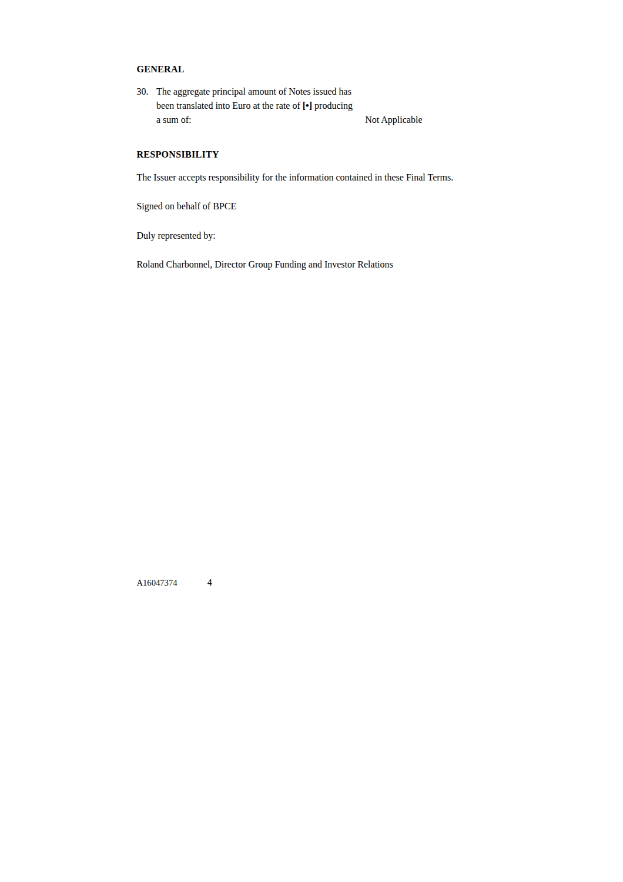GENERAL
30.
The aggregate principal amount of Notes issued has been translated into Euro at the rate of [•] producing a sum of:
Not Applicable
RESPONSIBILITY
The Issuer accepts responsibility for the information contained in these Final Terms.
Signed on behalf of BPCE
Duly represented by:
Roland Charbonnel, Director Group Funding and Investor Relations
A16047374 4